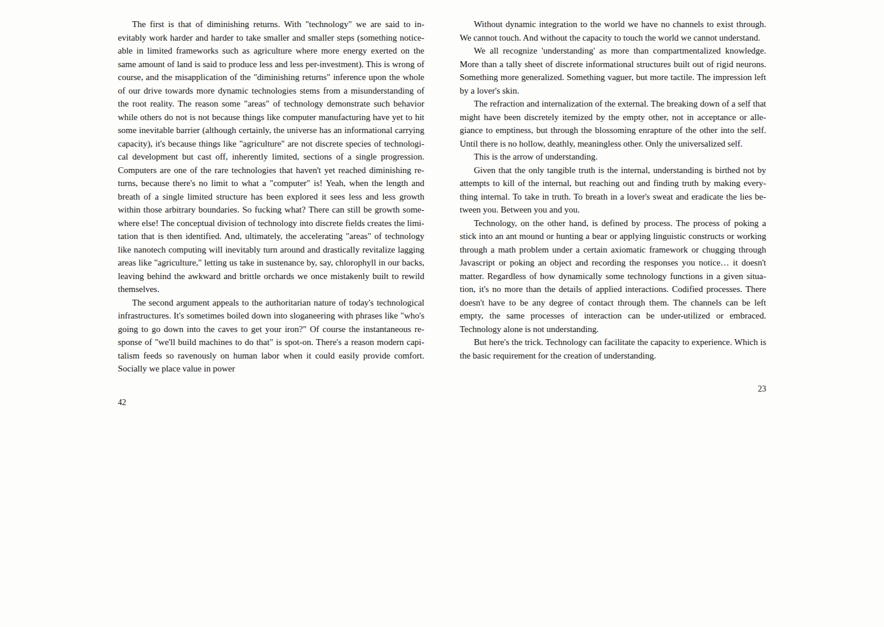The first is that of diminishing returns. With "technology" we are said to inevitably work harder and harder to take smaller and smaller steps (something noticeable in limited frameworks such as agriculture where more energy exerted on the same amount of land is said to produce less and less per-investment). This is wrong of course, and the misapplication of the "diminishing returns" inference upon the whole of our drive towards more dynamic technologies stems from a misunderstanding of the root reality. The reason some "areas" of technology demonstrate such behavior while others do not is not because things like computer manufacturing have yet to hit some inevitable barrier (although certainly, the universe has an informational carrying capacity), it's because things like "agriculture" are not discrete species of technological development but cast off, inherently limited, sections of a single progression. Computers are one of the rare technologies that haven't yet reached diminishing returns, because there's no limit to what a "computer" is! Yeah, when the length and breath of a single limited structure has been explored it sees less and less growth within those arbitrary boundaries. So fucking what? There can still be growth somewhere else! The conceptual division of technology into discrete fields creates the limitation that is then identified. And, ultimately, the accelerating "areas" of technology like nanotech computing will inevitably turn around and drastically revitalize lagging areas like "agriculture," letting us take in sustenance by, say, chlorophyll in our backs, leaving behind the awkward and brittle orchards we once mistakenly built to rewild themselves.
The second argument appeals to the authoritarian nature of today's technological infrastructures. It's sometimes boiled down into sloganeering with phrases like "who's going to go down into the caves to get your iron?" Of course the instantaneous response of "we'll build machines to do that" is spot-on. There's a reason modern capitalism feeds so ravenously on human labor when it could easily provide comfort. Socially we place value in power
42
Without dynamic integration to the world we have no channels to exist through. We cannot touch. And without the capacity to touch the world we cannot understand.
We all recognize 'understanding' as more than compartmentalized knowledge. More than a tally sheet of discrete informational structures built out of rigid neurons. Something more generalized. Something vaguer, but more tactile. The impression left by a lover's skin.
The refraction and internalization of the external. The breaking down of a self that might have been discretely itemized by the empty other, not in acceptance or allegiance to emptiness, but through the blossoming enrapture of the other into the self. Until there is no hollow, deathly, meaningless other. Only the universalized self.
This is the arrow of understanding.
Given that the only tangible truth is the internal, understanding is birthed not by attempts to kill of the internal, but reaching out and finding truth by making everything internal. To take in truth. To breath in a lover's sweat and eradicate the lies between you. Between you and you.
Technology, on the other hand, is defined by process. The process of poking a stick into an ant mound or hunting a bear or applying linguistic constructs or working through a math problem under a certain axiomatic framework or chugging through Javascript or poking an object and recording the responses you notice… it doesn't matter. Regardless of how dynamically some technology functions in a given situation, it's no more than the details of applied interactions. Codified processes. There doesn't have to be any degree of contact through them. The channels can be left empty, the same processes of interaction can be under-utilized or embraced. Technology alone is not understanding.
But here's the trick. Technology can facilitate the capacity to experience. Which is the basic requirement for the creation of understanding.
23